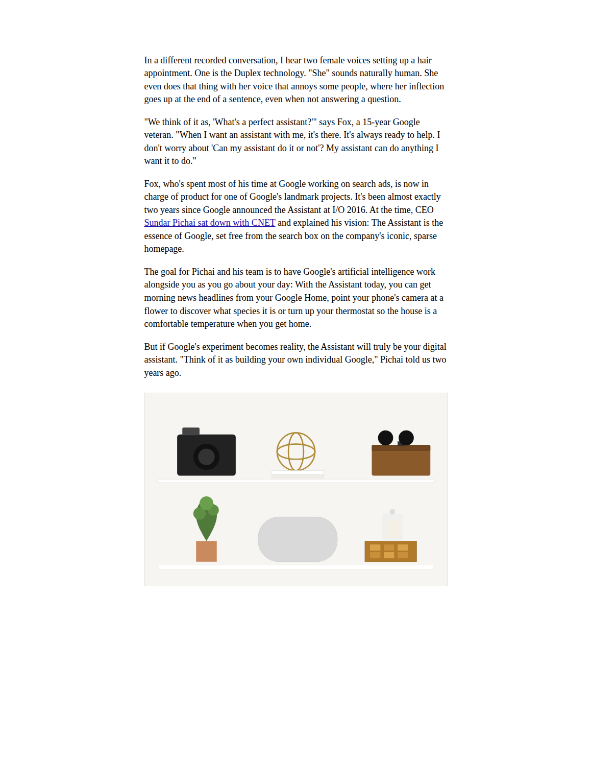In a different recorded conversation, I hear two female voices setting up a hair appointment. One is the Duplex technology. "She" sounds naturally human. She even does that thing with her voice that annoys some people, where her inflection goes up at the end of a sentence, even when not answering a question.
"We think of it as, 'What's a perfect assistant?'" says Fox, a 15-year Google veteran. "When I want an assistant with me, it's there. It's always ready to help. I don't worry about 'Can my assistant do it or not'? My assistant can do anything I want it to do."
Fox, who's spent most of his time at Google working on search ads, is now in charge of product for one of Google's landmark projects. It's been almost exactly two years since Google announced the Assistant at I/O 2016. At the time, CEO Sundar Pichai sat down with CNET and explained his vision: The Assistant is the essence of Google, set free from the search box on the company's iconic, sparse homepage.
The goal for Pichai and his team is to have Google's artificial intelligence work alongside you as you go about your day: With the Assistant today, you can get morning news headlines from your Google Home, point your phone's camera at a flower to discover what species it is or turn up your thermostat so the house is a comfortable temperature when you get home.
But if Google's experiment becomes reality, the Assistant will truly be your digital assistant. "Think of it as building your own individual Google," Pichai told us two years ago.